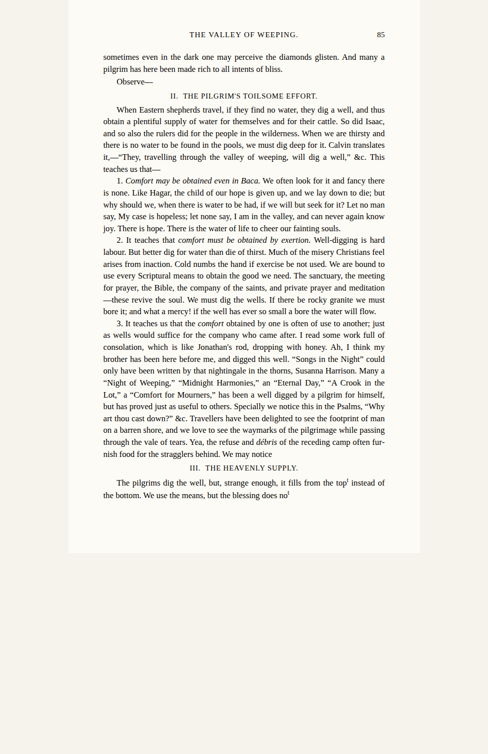THE VALLEY OF WEEPING.85
sometimes even in the dark one may perceive the diamonds glisten. And many a pilgrim has here been made rich to all intents of bliss.
Observe—
II. THE PILGRIM'S TOILSOME EFFORT.
When Eastern shepherds travel, if they find no water, they dig a well, and thus obtain a plentiful supply of water for themselves and for their cattle. So did Isaac, and so also the rulers did for the people in the wilderness. When we are thirsty and there is no water to be found in the pools, we must dig deep for it. Calvin translates it,—“They, travelling through the valley of weeping, will dig a well,” &c. This teaches us that—
1. Comfort may be obtained even in Baca. We often look for it and fancy there is none. Like Hagar, the child of our hope is given up, and we lay down to die; but why should we, when there is water to be had, if we will but seek for it? Let no man say, My case is hopeless; let none say, I am in the valley, and can never again know joy. There is hope. There is the water of life to cheer our fainting souls.
2. It teaches that comfort must be obtained by exertion. Well-digging is hard labour. But better dig for water than die of thirst. Much of the misery Christians feel arises from inaction. Cold numbs the hand if exercise be not used. We are bound to use every Scriptural means to obtain the good we need. The sanctuary, the meeting for prayer, the Bible, the company of the saints, and private prayer and meditation—these revive the soul. We must dig the wells. If there be rocky granite we must bore it; and what a mercy! if the well has ever so small a bore the water will flow.
3. It teaches us that the comfort obtained by one is often of use to another; just as wells would suffice for the company who came after. I read some work full of consolation, which is like Jonathan's rod, dropping with honey. Ah, I think my brother has been here before me, and digged this well. “Songs in the Night” could only have been written by that nightingale in the thorns, Susanna Harrison. Many a “Night of Weeping,” “Midnight Harmonies,” an “Eternal Day,” “A Crook in the Lot,” a “Comfort for Mourners,” has been a well digged by a pilgrim for himself, but has proved just as useful to others. Specially we notice this in the Psalms, “Why art thou cast down?” &c. Travellers have been delighted to see the footprint of man on a barren shore, and we love to see the waymarks of the pilgrimage while passing through the vale of tears. Yea, the refuse and débris of the receding camp often furnish food for the stragglers behind. We may notice
III. THE HEAVENLY SUPPLY.
The pilgrims dig the well, but, strange enough, it fills from the topt instead of the bottom. We use the means, but the blessing does not